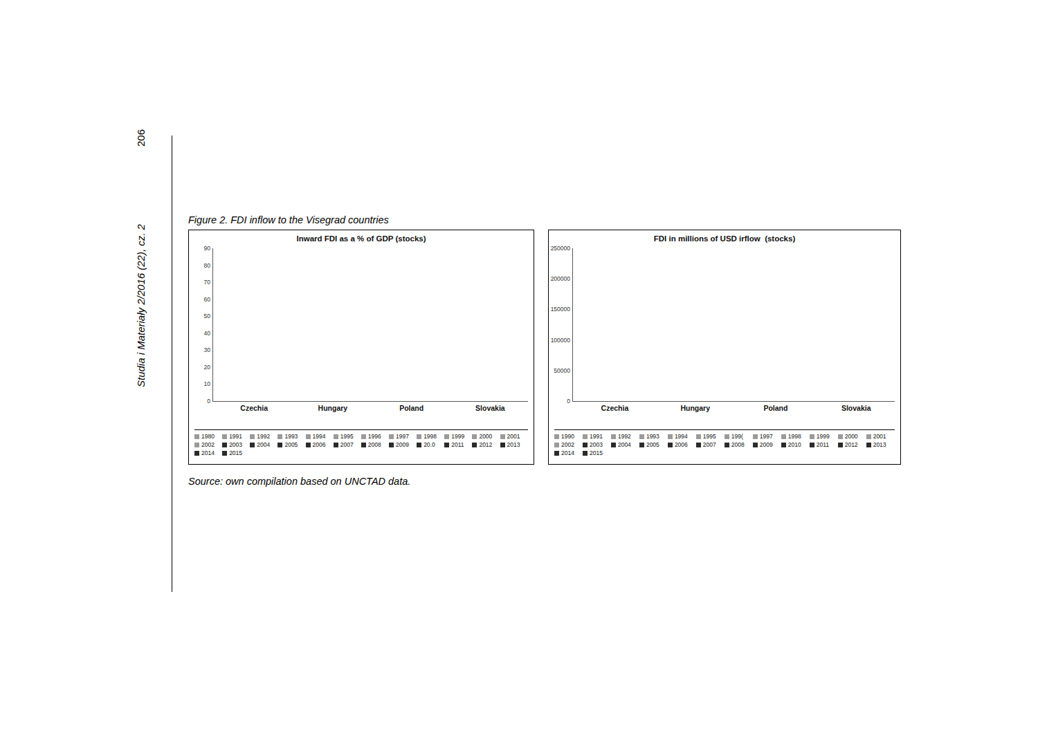206
Studia i Materiały 2/2016 (22), cz. 2
Figure 2. FDI inflow to the Visegrad countries
Inward FDI as a % of GDP (stocks)
90 80 70 60 50 40 30 20 10 0 Czechia Hungary Poland Slovakia
1980 1991 1992 1993 1994 1995 1996 1997 1998 1999 2000 2001 2002 2003 2004 2005 2006 2007 2008 2009 20.0 2011 2012 2013 2014 2015
FDI in millions of USD irflow (stocks)
250000 200000 150000 100000 50000 0 Czechia Hungary Poland Slovakia
1990 1991 1992 1993 1994 1995 199( 1997 1998 1999 2000 2001 2002 2003 2004 2005 2006 2007 2008 2009 2010 2011 2012 2013 2014 2015
Source: own compilation based on UNCTAD data.